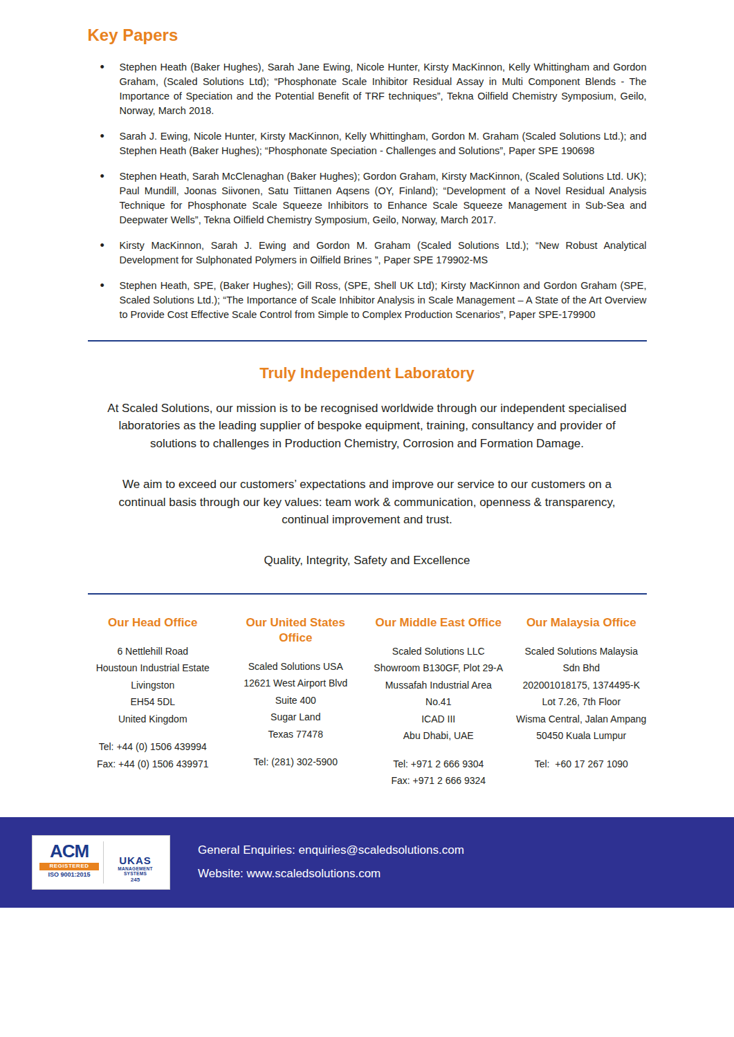Key Papers
Stephen Heath (Baker Hughes), Sarah Jane Ewing, Nicole Hunter, Kirsty MacKinnon, Kelly Whittingham and Gordon Graham, (Scaled Solutions Ltd); “Phosphonate Scale Inhibitor Residual Assay in Multi Component Blends - The Importance of Speciation and the Potential Benefit of TRF techniques”, Tekna Oilfield Chemistry Symposium, Geilo, Norway, March 2018.
Sarah J. Ewing, Nicole Hunter, Kirsty MacKinnon, Kelly Whittingham, Gordon M. Graham (Scaled Solutions Ltd.); and Stephen Heath (Baker Hughes); “Phosphonate Speciation - Challenges and Solutions”, Paper SPE 190698
Stephen Heath, Sarah McClenaghan (Baker Hughes); Gordon Graham, Kirsty MacKinnon, (Scaled Solutions Ltd. UK); Paul Mundill, Joonas Siivonen, Satu Tiittanen Aqsens (OY, Finland); “Development of a Novel Residual Analysis Technique for Phosphonate Scale Squeeze Inhibitors to Enhance Scale Squeeze Management in Sub-Sea and Deepwater Wells”, Tekna Oilfield Chemistry Symposium, Geilo, Norway, March 2017.
Kirsty MacKinnon, Sarah J. Ewing and Gordon M. Graham (Scaled Solutions Ltd.); “New Robust Analytical Development for Sulphonated Polymers in Oilfield Brines ”, Paper SPE 179902-MS
Stephen Heath, SPE, (Baker Hughes); Gill Ross, (SPE, Shell UK Ltd); Kirsty MacKinnon and Gordon Graham (SPE, Scaled Solutions Ltd.); “The Importance of Scale Inhibitor Analysis in Scale Management – A State of the Art Overview to Provide Cost Effective Scale Control from Simple to Complex Production Scenarios”, Paper SPE-179900
Truly Independent Laboratory
At Scaled Solutions, our mission is to be recognised worldwide through our independent specialised laboratories as the leading supplier of bespoke equipment, training, consultancy and provider of solutions to challenges in Production Chemistry, Corrosion and Formation Damage.
We aim to exceed our customers’ expectations and improve our service to our customers on a continual basis through our key values: team work & communication, openness & transparency, continual improvement and trust.
Quality, Integrity, Safety and Excellence
Our Head Office
6 Nettlehill Road
Houstoun Industrial Estate
Livingston
EH54 5DL
United Kingdom
Tel: +44 (0) 1506 439994
Fax: +44 (0) 1506 439971
Our United States Office
Scaled Solutions USA
12621 West Airport Blvd
Suite 400
Sugar Land
Texas 77478
Tel: (281) 302-5900
Our Middle East Office
Scaled Solutions LLC
Showroom B130GF, Plot 29-A
Mussafah Industrial Area No.41
ICAD III
Abu Dhabi, UAE
Tel: +971 2 666 9304
Fax: +971 2 666 9324
Our Malaysia Office
Scaled Solutions Malaysia Sdn Bhd
202001018175, 1374495-K
Lot 7.26, 7th Floor
Wisma Central, Jalan Ampang
50450 Kuala Lumpur
Tel: +60 17 267 1090
ACM
REGISTERED
ISO 9001:2015
♛
UKAS
MANAGEMENT
SYSTEMS
245
General Enquiries: enquiries@scaledsolutions.com
Website: www.scaledsolutions.com